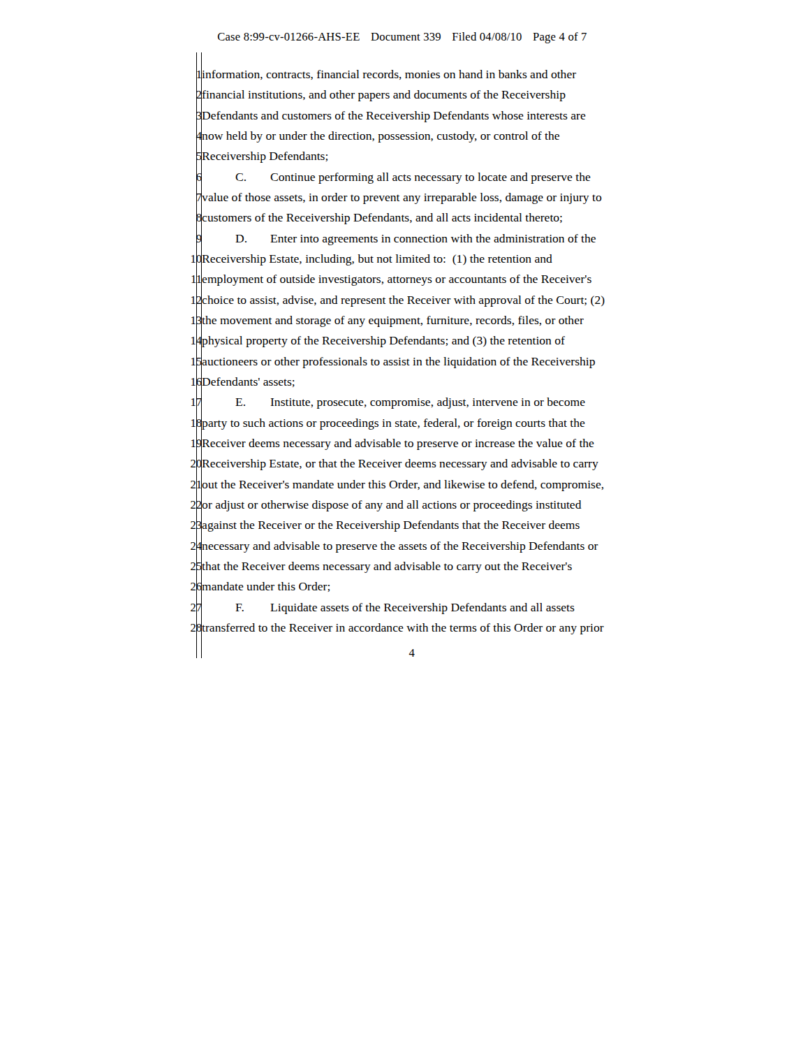Case 8:99-cv-01266-AHS-EE Document 339 Filed 04/08/10 Page 4 of 7
| 1 | information, contracts, financial records, monies on hand in banks and other |
| 2 | financial institutions, and other papers and documents of the Receivership |
| 3 | Defendants and customers of the Receivership Defendants whose interests are |
| 4 | now held by or under the direction, possession, custody, or control of the |
| 5 | Receivership Defendants; |
| 6 | C. Continue performing all acts necessary to locate and preserve the |
| 7 | value of those assets, in order to prevent any irreparable loss, damage or injury to |
| 8 | customers of the Receivership Defendants, and all acts incidental thereto; |
| 9 | D. Enter into agreements in connection with the administration of the |
| 10 | Receivership Estate, including, but not limited to: (1) the retention and |
| 11 | employment of outside investigators, attorneys or accountants of the Receiver's |
| 12 | choice to assist, advise, and represent the Receiver with approval of the Court; (2) |
| 13 | the movement and storage of any equipment, furniture, records, files, or other |
| 14 | physical property of the Receivership Defendants; and (3) the retention of |
| 15 | auctioneers or other professionals to assist in the liquidation of the Receivership |
| 16 | Defendants' assets; |
| 17 | E. Institute, prosecute, compromise, adjust, intervene in or become |
| 18 | party to such actions or proceedings in state, federal, or foreign courts that the |
| 19 | Receiver deems necessary and advisable to preserve or increase the value of the |
| 20 | Receivership Estate, or that the Receiver deems necessary and advisable to carry |
| 21 | out the Receiver's mandate under this Order, and likewise to defend, compromise, |
| 22 | or adjust or otherwise dispose of any and all actions or proceedings instituted |
| 23 | against the Receiver or the Receivership Defendants that the Receiver deems |
| 24 | necessary and advisable to preserve the assets of the Receivership Defendants or |
| 25 | that the Receiver deems necessary and advisable to carry out the Receiver's |
| 26 | mandate under this Order; |
| 27 | F. Liquidate assets of the Receivership Defendants and all assets |
| 28 | transferred to the Receiver in accordance with the terms of this Order or any prior |
4